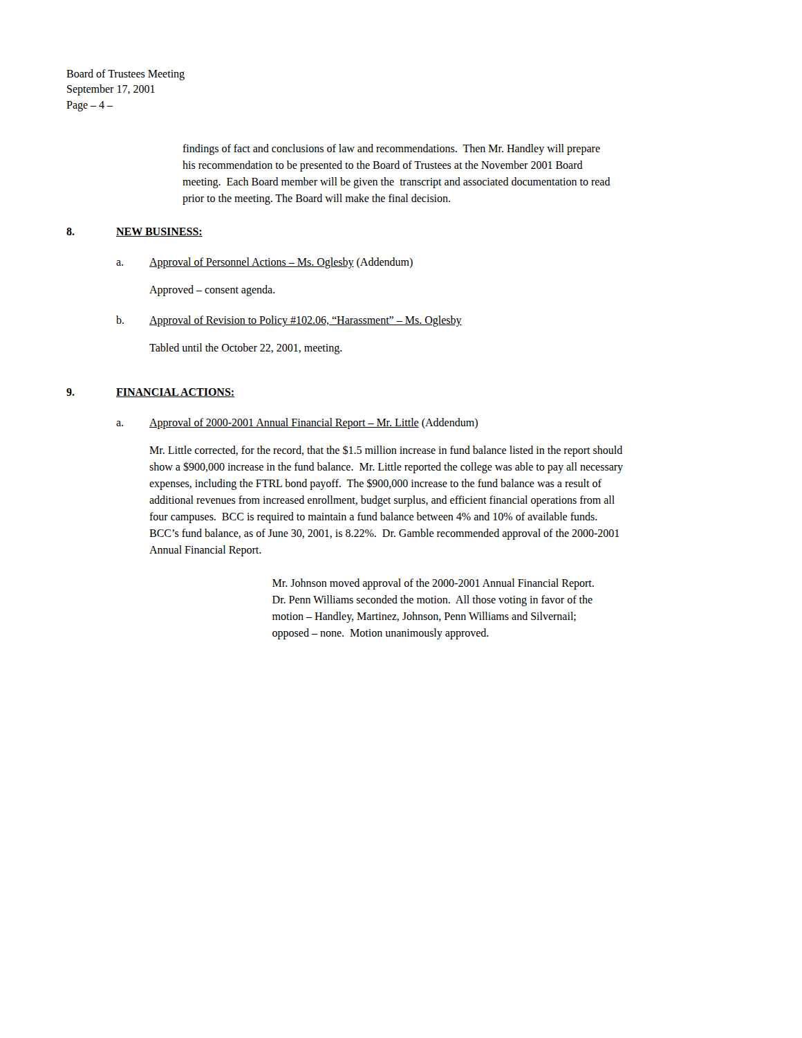Board of Trustees Meeting
September 17, 2001
Page – 4 –
findings of fact and conclusions of law and recommendations. Then Mr. Handley will prepare his recommendation to be presented to the Board of Trustees at the November 2001 Board meeting. Each Board member will be given the transcript and associated documentation to read prior to the meeting. The Board will make the final decision.
8.
NEW BUSINESS:
a.
Approval of Personnel Actions – Ms. Oglesby (Addendum)
Approved – consent agenda.
b.
Approval of Revision to Policy #102.06, “Harassment” – Ms. Oglesby
Tabled until the October 22, 2001, meeting.
9.
FINANCIAL ACTIONS:
a.
Approval of 2000-2001 Annual Financial Report – Mr. Little (Addendum)
Mr. Little corrected, for the record, that the $1.5 million increase in fund balance listed in the report should show a $900,000 increase in the fund balance. Mr. Little reported the college was able to pay all necessary expenses, including the FTRL bond payoff. The $900,000 increase to the fund balance was a result of additional revenues from increased enrollment, budget surplus, and efficient financial operations from all four campuses. BCC is required to maintain a fund balance between 4% and 10% of available funds. BCC’s fund balance, as of June 30, 2001, is 8.22%. Dr. Gamble recommended approval of the 2000-2001 Annual Financial Report.
Mr. Johnson moved approval of the 2000-2001 Annual Financial Report. Dr. Penn Williams seconded the motion. All those voting in favor of the motion – Handley, Martinez, Johnson, Penn Williams and Silvernail; opposed – none. Motion unanimously approved.